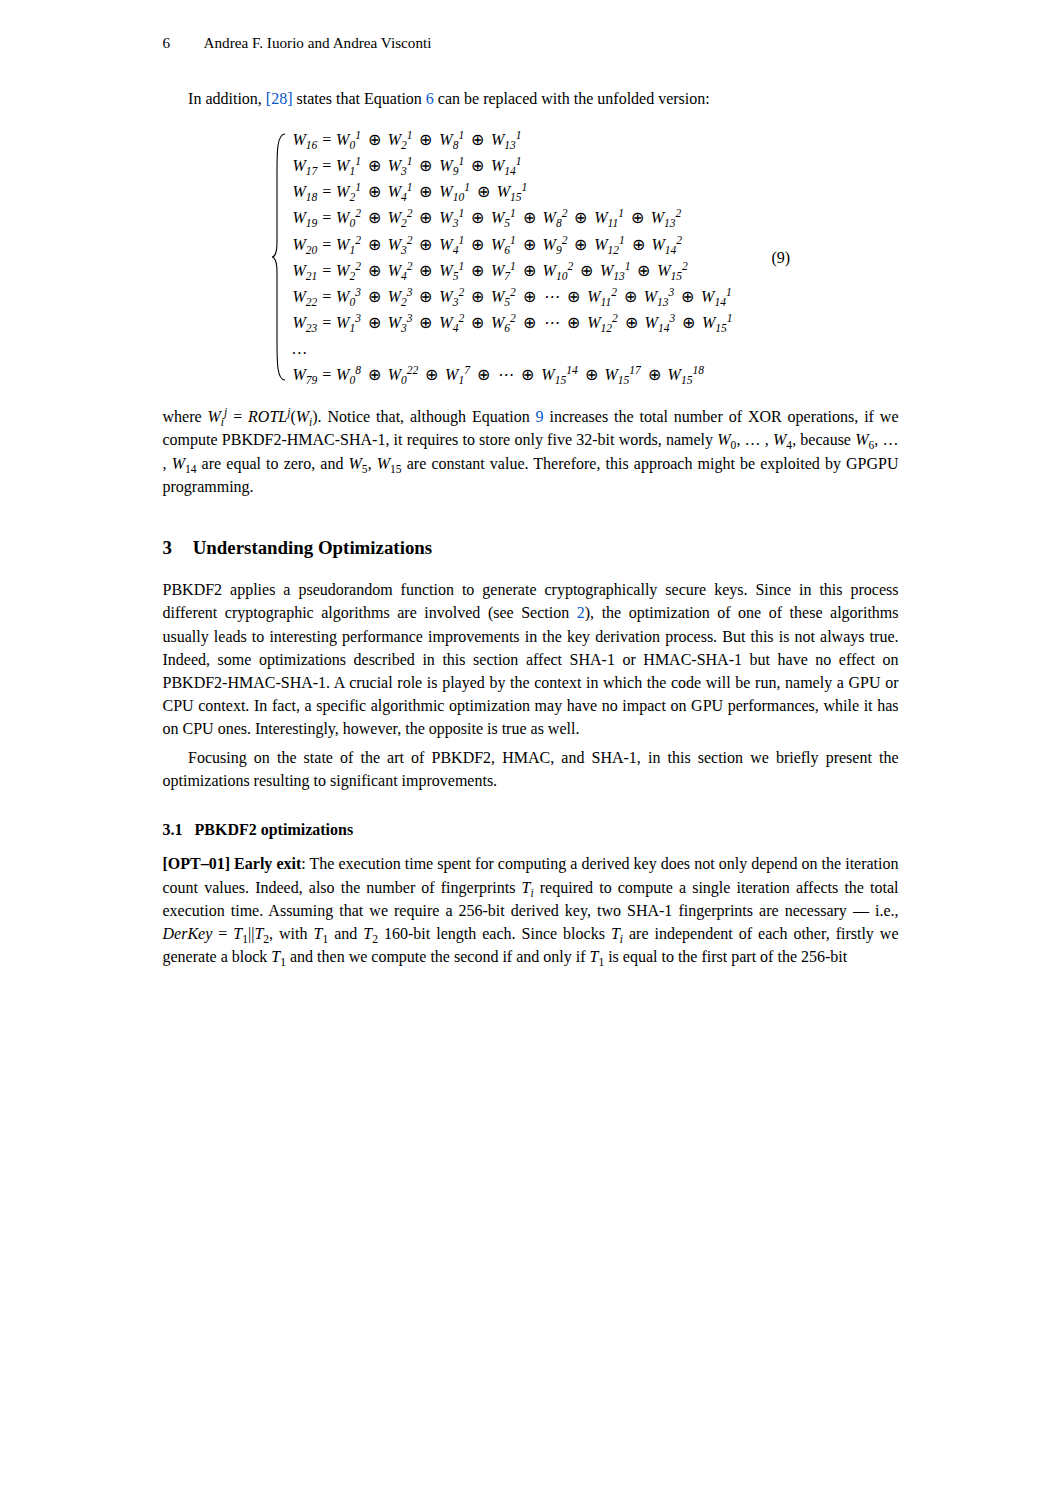6 Andrea F. Iuorio and Andrea Visconti
In addition, [28] states that Equation 6 can be replaced with the unfolded version:
W16 = W01 ⊕ W21 ⊕ W81 ⊕ W131
W17 = W11 ⊕ W31 ⊕ W91 ⊕ W141
W18 = W21 ⊕ W41 ⊕ W101 ⊕ W151
W19 = W02 ⊕ W22 ⊕ W31 ⊕ W51 ⊕ W82 ⊕ W111 ⊕ W132
W20 = W12 ⊕ W32 ⊕ W41 ⊕ W61 ⊕ W92 ⊕ W121 ⊕ W142
W21 = W22 ⊕ W42 ⊕ W51 ⊕ W71 ⊕ W102 ⊕ W131 ⊕ W152
W22 = W03 ⊕ W23 ⊕ W32 ⊕ W52 ⊕ ⋯ ⊕ W112 ⊕ W133 ⊕ W141
W23 = W13 ⊕ W33 ⊕ W42 ⊕ W62 ⊕ ⋯ ⊕ W122 ⊕ W143 ⊕ W151
…
W79 = W08 ⊕ W022 ⊕ W17 ⊕ ⋯ ⊕ W1514 ⊕ W1517 ⊕ W1518
(9)
where Wij = ROTLj(Wi). Notice that, although Equation 9 increases the total number of XOR operations, if we compute PBKDF2-HMAC-SHA-1, it requires to store only five 32-bit words, namely W0, … , W4, because W6, … , W14 are equal to zero, and W5, W15 are constant value. Therefore, this approach might be exploited by GPGPU programming.
3 Understanding Optimizations
PBKDF2 applies a pseudorandom function to generate cryptographically secure keys. Since in this process different cryptographic algorithms are involved (see Section 2), the optimization of one of these algorithms usually leads to interesting performance improvements in the key derivation process. But this is not always true. Indeed, some optimizations described in this section affect SHA-1 or HMAC-SHA-1 but have no effect on PBKDF2-HMAC-SHA-1. A crucial role is played by the context in which the code will be run, namely a GPU or CPU context. In fact, a specific algorithmic optimization may have no impact on GPU performances, while it has on CPU ones. Interestingly, however, the opposite is true as well.
Focusing on the state of the art of PBKDF2, HMAC, and SHA-1, in this section we briefly present the optimizations resulting to significant improvements.
3.1 PBKDF2 optimizations
[OPT–01] Early exit: The execution time spent for computing a derived key does not only depend on the iteration count values. Indeed, also the number of fingerprints Ti required to compute a single iteration affects the total execution time. Assuming that we require a 256-bit derived key, two SHA-1 fingerprints are necessary — i.e., DerKey = T1||T2, with T1 and T2 160-bit length each. Since blocks Ti are independent of each other, firstly we generate a block T1 and then we compute the second if and only if T1 is equal to the first part of the 256-bit